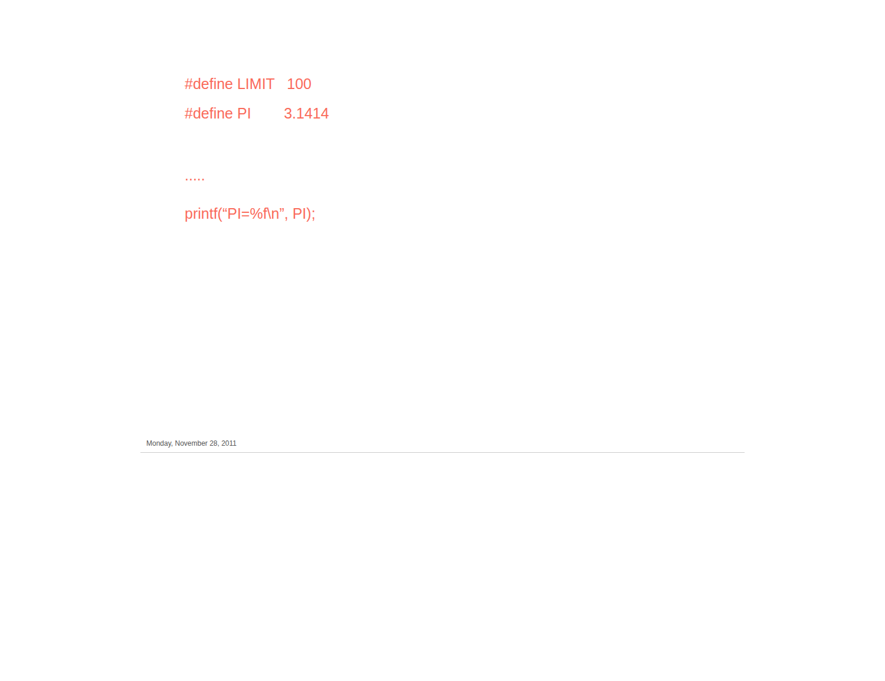#define LIMIT 100 #define PI 3.1414 ..... printf(“PI=%f\n”, PI);
Monday, November 28, 2011